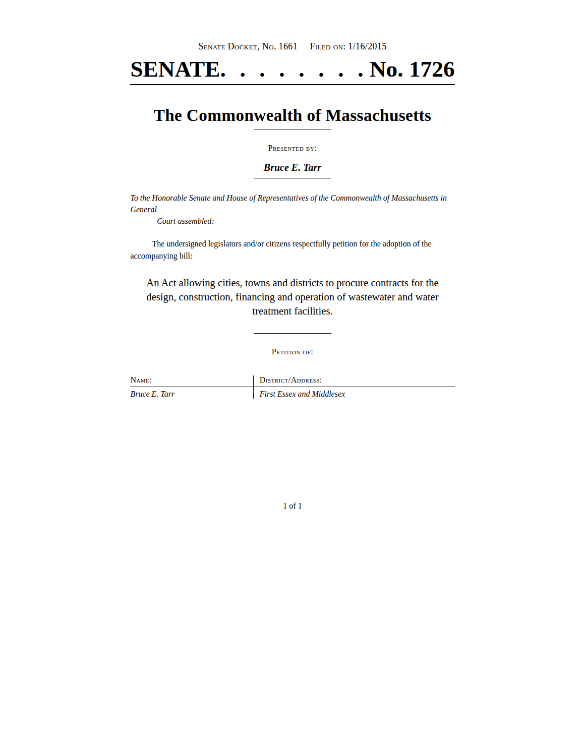Senate Docket, No. 1661 Filed on: 1/16/2015
SENATE . . . . . . . . . . . . . . . No. 1726
The Commonwealth of Massachusetts
Presented by:
Bruce E. Tarr
To the Honorable Senate and House of Representatives of the Commonwealth of Massachusetts in General Court assembled:
The undersigned legislators and/or citizens respectfully petition for the adoption of the accompanying bill:
An Act allowing cities, towns and districts to procure contracts for the design, construction, financing and operation of wastewater and water treatment facilities.
Petition of:
| Name: | District/Address: |
| --- | --- |
| Bruce E. Tarr | First Essex and Middlesex |
1 of 1